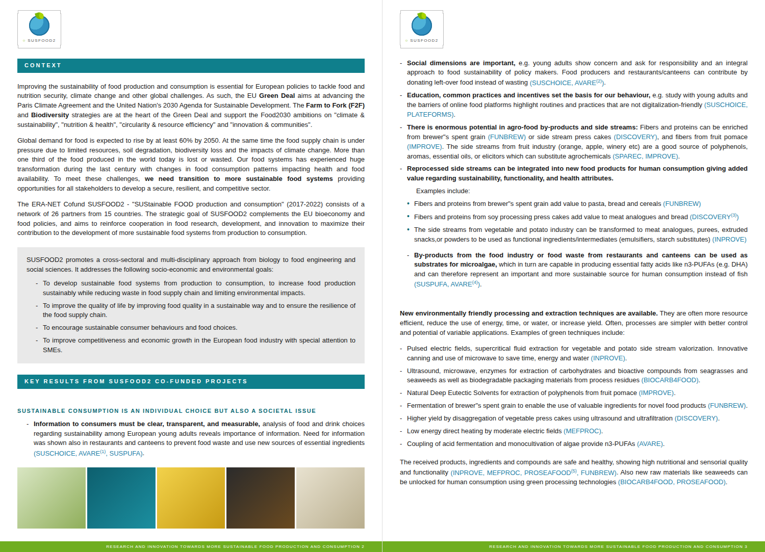○ SUSFOOD2
Context
Improving the sustainability of food production and consumption is essential for European policies to tackle food and nutrition security, climate change and other global challenges. As such, the EU Green Deal aims at advancing the Paris Climate Agreement and the United Nation's 2030 Agenda for Sustainable Development. The Farm to Fork (F2F) and Biodiversity strategies are at the heart of the Green Deal and support the Food2030 ambitions on "climate & sustainability", "nutrition & health", "circularity & resource efficiency" and "innovation & communities".
Global demand for food is expected to rise by at least 60% by 2050. At the same time the food supply chain is under pressure due to limited resources, soil degradation, biodiversity loss and the impacts of climate change. More than one third of the food produced in the world today is lost or wasted. Our food systems has experienced huge transformation during the last century with changes in food consumption patterns impacting health and food availability. To meet these challenges, we need transition to more sustainable food systems providing opportunities for all stakeholders to develop a secure, resilient, and competitive sector.
The ERA-NET Cofund SUSFOOD2 - "SUStainable FOOD production and consumption" (2017-2022) consists of a network of 26 partners from 15 countries. The strategic goal of SUSFOOD2 complements the EU bioeconomy and food policies, and aims to reinforce cooperation in food research, development, and innovation to maximize their contribution to the development of more sustainable food systems from production to consumption.
SUSFOOD2 promotes a cross-sectoral and multi-disciplinary approach from biology to food engineering and social sciences. It addresses the following socio-economic and environmental goals:
To develop sustainable food systems from production to consumption, to increase food production sustainably while reducing waste in food supply chain and limiting environmental impacts.
To improve the quality of life by improving food quality in a sustainable way and to ensure the resilience of the food supply chain.
To encourage sustainable consumer behaviours and food choices.
To improve competitiveness and economic growth in the European food industry with special attention to SMEs.
Key results from SUSFOOD2 co-funded projects
Sustainable consumption is an individual choice but also a societal issue
Information to consumers must be clear, transparent, and measurable, analysis of food and drink choices regarding sustainability among European young adults reveals importance of information. Need for information was shown also in restaurants and canteens to prevent food waste and use new sources of essential ingredients (SUSCHOICE, AVARE(1), SUSPUFA).
Research and innovation towards more sustainable food production and consumption 2
○ SUSFOOD2
Social dimensions are important, e.g. young adults show concern and ask for responsibility and an integral approach to food sustainability of policy makers. Food producers and restaurants/canteens can contribute by donating left-over food instead of wasting (SUSCHOICE, AVARE(2)).
Education, common practices and incentives set the basis for our behaviour, e.g. study with young adults and the barriers of online food platforms highlight routines and practices that are not digitalization-friendly (SUSCHOICE, PLATEFORMS).
There is enormous potential in agro-food by-products and side streams: Fibers and proteins can be enriched from brewer"s spent grain (FUNBREW) or side stream press cakes (DISCOVERY), and fibers from fruit pomace (IMPROVE). The side streams from fruit industry (orange, apple, winery etc) are a good source of polyphenols, aromas, essential oils, or elicitors which can substitute agrochemicals (SPAREC, IMPROVE).
Reprocessed side streams can be integrated into new food products for human consumption giving added value regarding sustainability, functionality, and health attributes.
Examples include:
Fibers and proteins from brewer"s spent grain add value to pasta, bread and cereals (FUNBREW)
Fibers and proteins from soy processing press cakes add value to meat analogues and bread (DISCOVERY(3))
The side streams from vegetable and potato industry can be transformed to meat analogues, purees, extruded snacks,or powders to be used as functional ingredients/intermediates (emulsifiers, starch substitutes) (INPROVE)
By-products from the food industry or food waste from restaurants and canteens can be used as substrates for microalgae, which in turn are capable in producing essential fatty acids like n3-PUFAs (e.g. DHA) and can therefore represent an important and more sustainable source for human consumption instead of fish (SUSPUFA, AVARE(4)).
New environmentally friendly processing and extraction techniques are available. They are often more resource efficient, reduce the use of energy, time, or water, or increase yield. Often, processes are simpler with better control and potential of variable applications. Examples of green techniques include:
Pulsed electric fields, supercritical fluid extraction for vegetable and potato side stream valorization. Innovative canning and use of microwave to save time, energy and water (INPROVE).
Ultrasound, microwave, enzymes for extraction of carbohydrates and bioactive compounds from seagrasses and seaweeds as well as biodegradable packaging materials from process residues (BIOCARB4FOOD).
Natural Deep Eutectic Solvents for extraction of polyphenols from fruit pomace (IMPROVE).
Fermentation of brewer"s spent grain to enable the use of valuable ingredients for novel food products (FUNBREW).
Higher yield by disaggregation of vegetable press cakes using ultrasound and ultrafiltration (DISCOVERY).
Low energy direct heating by moderate electric fields (MEFPROC).
Coupling of acid fermentation and monocultivation of algae provide n3-PUFAs (AVARE).
The received products, ingredients and compounds are safe and healthy, showing high nutritional and sensorial quality and functionality (INPROVE, MEFPROC, PROSEAFOOD(5), FUNBREW). Also new raw materials like seaweeds can be unlocked for human consumption using green processing technologies (BIOCARB4FOOD, PROSEAFOOD).
Research and innovation towards more sustainable food production and consumption 3